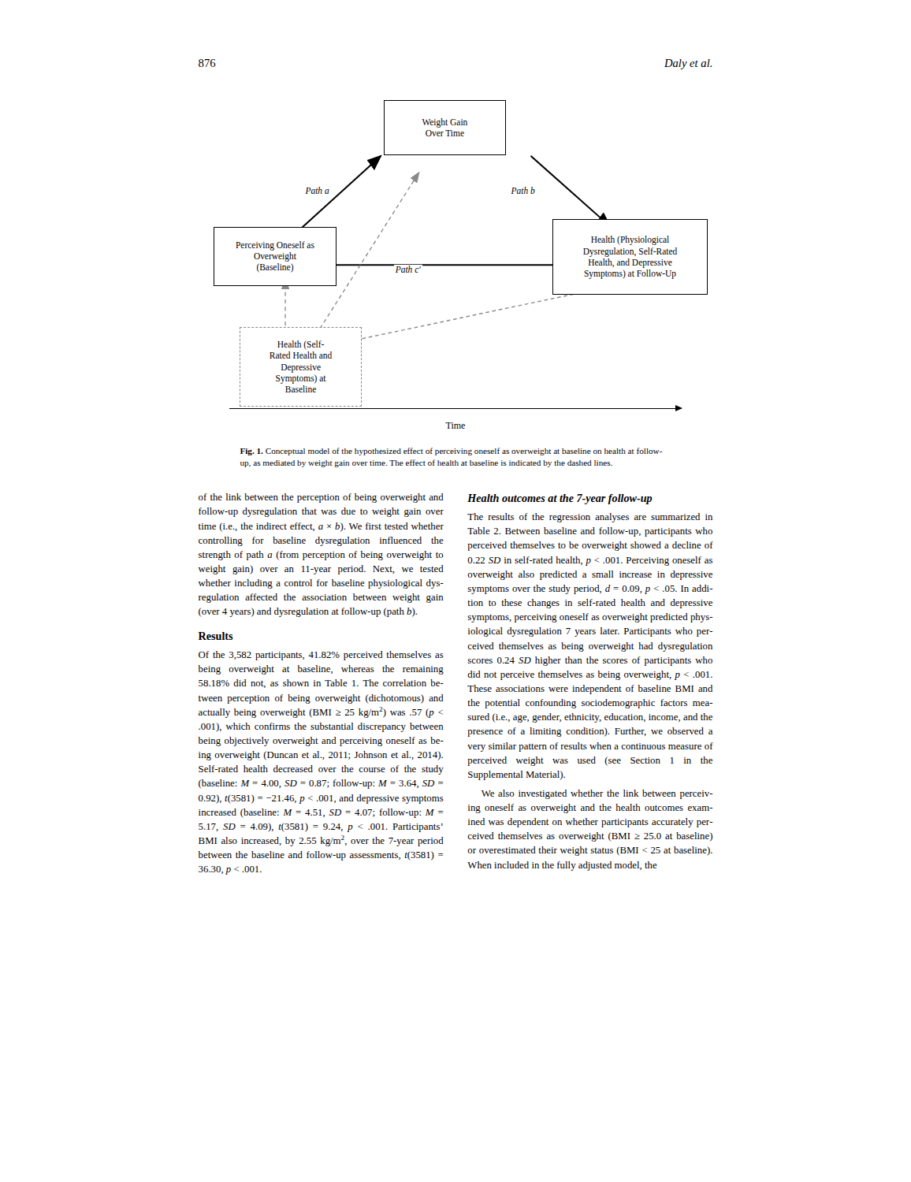876 Daly et al.
Weight Gain
Over Time
Perceiving Oneself as
Overweight
(Baseline)
Health (Physiological
Dysregulation, Self-Rated
Health, and Depressive
Symptoms) at Follow-Up
Health (Self-
Rated Health and
Depressive
Symptoms) at
Baseline
Path a Path b Path c′
Time
Fig. 1. Conceptual model of the hypothesized effect of perceiving oneself as overweight at baseline on health at follow-up, as mediated by weight gain over time. The effect of health at baseline is indicated by the dashed lines.
of the link between the perception of being overweight and follow-up dysregulation that was due to weight gain over time (i.e., the indirect effect, a × b). We first tested whether controlling for baseline dysregulation influenced the strength of path a (from perception of being overweight to weight gain) over an 11-year period. Next, we tested whether including a control for baseline physiological dysregulation affected the association between weight gain (over 4 years) and dysregulation at follow-up (path b).
Results
Of the 3,582 participants, 41.82% perceived themselves as being overweight at baseline, whereas the remaining 58.18% did not, as shown in Table 1. The correlation between perception of being overweight (dichotomous) and actually being overweight (BMI ≥ 25 kg/m2) was .57 (p < .001), which confirms the substantial discrepancy between being objectively overweight and perceiving oneself as being overweight (Duncan et al., 2011; Johnson et al., 2014). Self-rated health decreased over the course of the study (baseline: M = 4.00, SD = 0.87; follow-up: M = 3.64, SD = 0.92), t(3581) = −21.46, p < .001, and depressive symptoms increased (baseline: M = 4.51, SD = 4.07; follow-up: M = 5.17, SD = 4.09), t(3581) = 9.24, p < .001. Participants’ BMI also increased, by 2.55 kg/m2, over the 7-year period between the baseline and follow-up assessments, t(3581) = 36.30, p < .001.
Health outcomes at the 7-year follow-up
The results of the regression analyses are summarized in Table 2. Between baseline and follow-up, participants who perceived themselves to be overweight showed a decline of 0.22 SD in self-rated health, p < .001. Perceiving oneself as overweight also predicted a small increase in depressive symptoms over the study period, d = 0.09, p < .05. In addition to these changes in self-rated health and depressive symptoms, perceiving oneself as overweight predicted physiological dysregulation 7 years later. Participants who perceived themselves as being overweight had dysregulation scores 0.24 SD higher than the scores of participants who did not perceive themselves as being overweight, p < .001. These associations were independent of baseline BMI and the potential confounding sociodemographic factors measured (i.e., age, gender, ethnicity, education, income, and the presence of a limiting condition). Further, we observed a very similar pattern of results when a continuous measure of perceived weight was used (see Section 1 in the Supplemental Material).
We also investigated whether the link between perceiving oneself as overweight and the health outcomes examined was dependent on whether participants accurately perceived themselves as overweight (BMI ≥ 25.0 at baseline) or overestimated their weight status (BMI < 25 at baseline). When included in the fully adjusted model, the